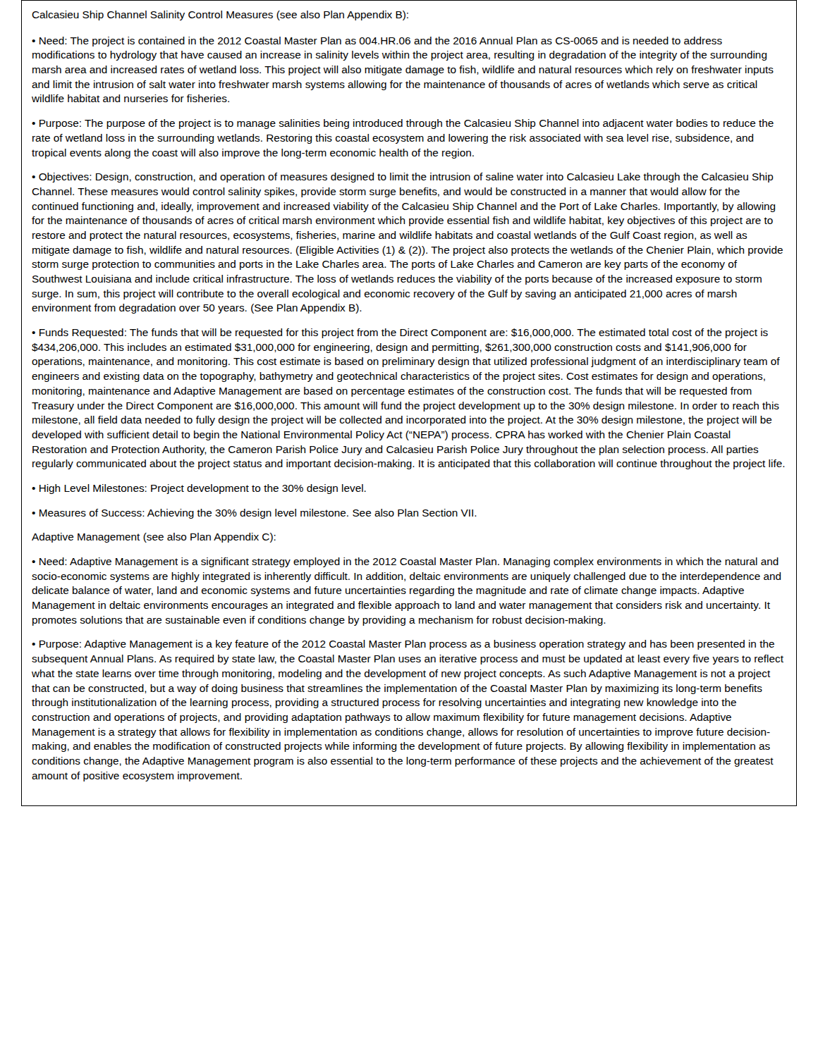Calcasieu Ship Channel Salinity Control Measures (see also Plan Appendix B):
• Need: The project is contained in the 2012 Coastal Master Plan as 004.HR.06 and the 2016 Annual Plan as CS-0065 and is needed to address modifications to hydrology that have caused an increase in salinity levels within the project area, resulting in degradation of the integrity of the surrounding marsh area and increased rates of wetland loss. This project will also mitigate damage to fish, wildlife and natural resources which rely on freshwater inputs and limit the intrusion of salt water into freshwater marsh systems allowing for the maintenance of thousands of acres of wetlands which serve as critical wildlife habitat and nurseries for fisheries.
• Purpose: The purpose of the project is to manage salinities being introduced through the Calcasieu Ship Channel into adjacent water bodies to reduce the rate of wetland loss in the surrounding wetlands. Restoring this coastal ecosystem and lowering the risk associated with sea level rise, subsidence, and tropical events along the coast will also improve the long-term economic health of the region.
• Objectives: Design, construction, and operation of measures designed to limit the intrusion of saline water into Calcasieu Lake through the Calcasieu Ship Channel. These measures would control salinity spikes, provide storm surge benefits, and would be constructed in a manner that would allow for the continued functioning and, ideally, improvement and increased viability of the Calcasieu Ship Channel and the Port of Lake Charles. Importantly, by allowing for the maintenance of thousands of acres of critical marsh environment which provide essential fish and wildlife habitat, key objectives of this project are to restore and protect the natural resources, ecosystems, fisheries, marine and wildlife habitats and coastal wetlands of the Gulf Coast region, as well as mitigate damage to fish, wildlife and natural resources. (Eligible Activities (1) & (2)). The project also protects the wetlands of the Chenier Plain, which provide storm surge protection to communities and ports in the Lake Charles area. The ports of Lake Charles and Cameron are key parts of the economy of Southwest Louisiana and include critical infrastructure. The loss of wetlands reduces the viability of the ports because of the increased exposure to storm surge. In sum, this project will contribute to the overall ecological and economic recovery of the Gulf by saving an anticipated 21,000 acres of marsh environment from degradation over 50 years. (See Plan Appendix B).
• Funds Requested: The funds that will be requested for this project from the Direct Component are: $16,000,000. The estimated total cost of the project is $434,206,000. This includes an estimated $31,000,000 for engineering, design and permitting, $261,300,000 construction costs and $141,906,000 for operations, maintenance, and monitoring. This cost estimate is based on preliminary design that utilized professional judgment of an interdisciplinary team of engineers and existing data on the topography, bathymetry and geotechnical characteristics of the project sites. Cost estimates for design and operations, monitoring, maintenance and Adaptive Management are based on percentage estimates of the construction cost. The funds that will be requested from Treasury under the Direct Component are $16,000,000. This amount will fund the project development up to the 30% design milestone. In order to reach this milestone, all field data needed to fully design the project will be collected and incorporated into the project. At the 30% design milestone, the project will be developed with sufficient detail to begin the National Environmental Policy Act (“NEPA”) process. CPRA has worked with the Chenier Plain Coastal Restoration and Protection Authority, the Cameron Parish Police Jury and Calcasieu Parish Police Jury throughout the plan selection process. All parties regularly communicated about the project status and important decision-making. It is anticipated that this collaboration will continue throughout the project life.
• High Level Milestones: Project development to the 30% design level.
• Measures of Success: Achieving the 30% design level milestone. See also Plan Section VII.
Adaptive Management (see also Plan Appendix C):
• Need: Adaptive Management is a significant strategy employed in the 2012 Coastal Master Plan. Managing complex environments in which the natural and socio-economic systems are highly integrated is inherently difficult. In addition, deltaic environments are uniquely challenged due to the interdependence and delicate balance of water, land and economic systems and future uncertainties regarding the magnitude and rate of climate change impacts. Adaptive Management in deltaic environments encourages an integrated and flexible approach to land and water management that considers risk and uncertainty. It promotes solutions that are sustainable even if conditions change by providing a mechanism for robust decision-making.
• Purpose: Adaptive Management is a key feature of the 2012 Coastal Master Plan process as a business operation strategy and has been presented in the subsequent Annual Plans. As required by state law, the Coastal Master Plan uses an iterative process and must be updated at least every five years to reflect what the state learns over time through monitoring, modeling and the development of new project concepts. As such Adaptive Management is not a project that can be constructed, but a way of doing business that streamlines the implementation of the Coastal Master Plan by maximizing its long-term benefits through institutionalization of the learning process, providing a structured process for resolving uncertainties and integrating new knowledge into the construction and operations of projects, and providing adaptation pathways to allow maximum flexibility for future management decisions. Adaptive Management is a strategy that allows for flexibility in implementation as conditions change, allows for resolution of uncertainties to improve future decision-making, and enables the modification of constructed projects while informing the development of future projects. By allowing flexibility in implementation as conditions change, the Adaptive Management program is also essential to the long-term performance of these projects and the achievement of the greatest amount of positive ecosystem improvement.